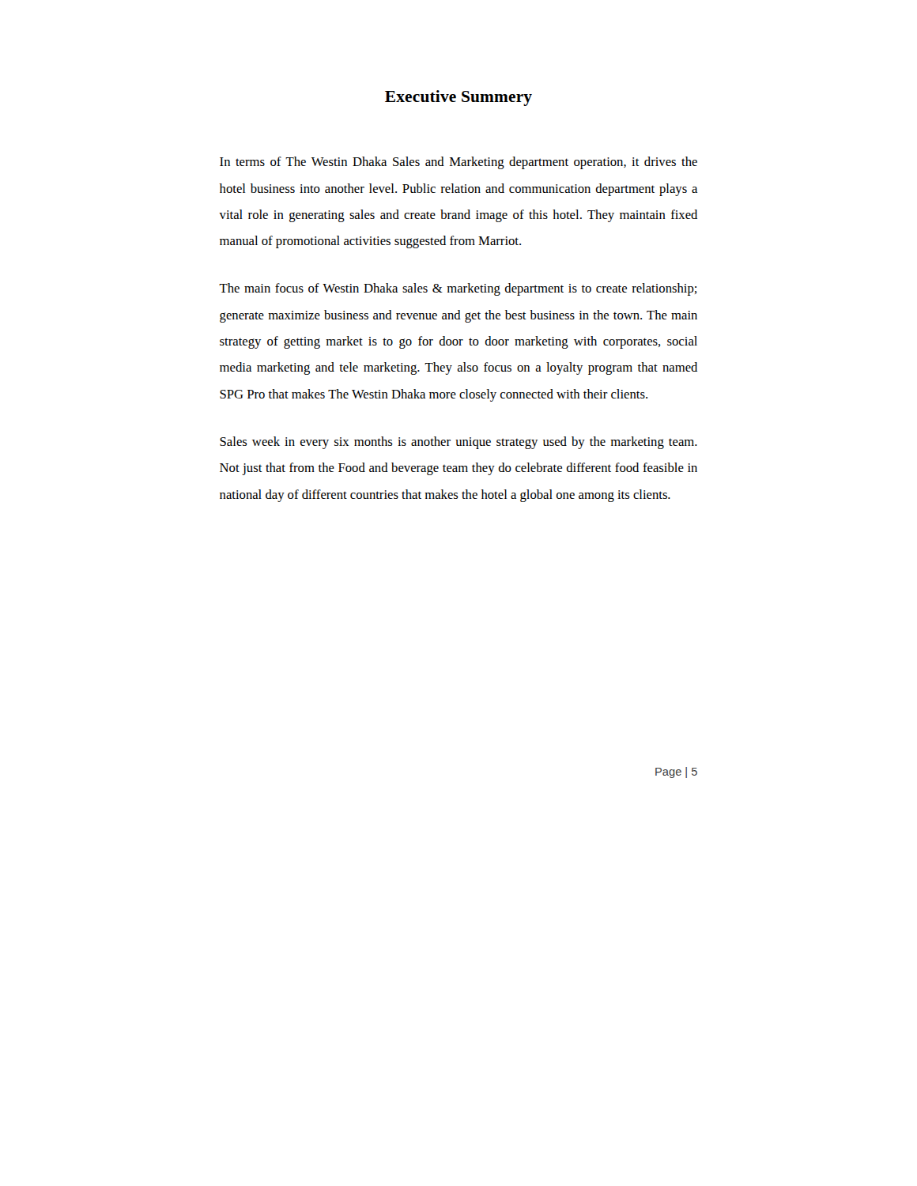Executive Summery
In terms of The Westin Dhaka Sales and Marketing department operation, it drives the hotel business into another level. Public relation and communication department plays a vital role in generating sales and create brand image of this hotel. They maintain fixed manual of promotional activities suggested from Marriot.
The main focus of Westin Dhaka sales & marketing department is to create relationship; generate maximize business and revenue and get the best business in the town. The main strategy of getting market is to go for door to door marketing with corporates, social media marketing and tele marketing. They also focus on a loyalty program that named SPG Pro that makes The Westin Dhaka more closely connected with their clients.
Sales week in every six months is another unique strategy used by the marketing team. Not just that from the Food and beverage team they do celebrate different food feasible in national day of different countries that makes the hotel a global one among its clients.
Page | 5